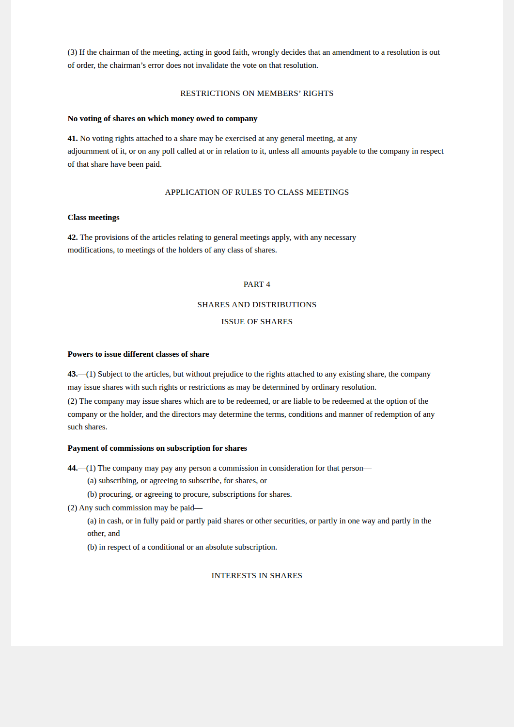(3) If the chairman of the meeting, acting in good faith, wrongly decides that an amendment to a resolution is out of order, the chairman’s error does not invalidate the vote on that resolution.
RESTRICTIONS ON MEMBERS’ RIGHTS
No voting of shares on which money owed to company
41. No voting rights attached to a share may be exercised at any general meeting, at any
adjournment of it, or on any poll called at or in relation to it, unless all amounts payable to the company in respect of that share have been paid.
APPLICATION OF RULES TO CLASS MEETINGS
Class meetings
42. The provisions of the articles relating to general meetings apply, with any necessary
modifications, to meetings of the holders of any class of shares.
PART 4
SHARES AND DISTRIBUTIONS
ISSUE OF SHARES
Powers to issue different classes of share
43.—(1) Subject to the articles, but without prejudice to the rights attached to any existing share, the company may issue shares with such rights or restrictions as may be determined by ordinary resolution.
(2) The company may issue shares which are to be redeemed, or are liable to be redeemed at the option of the company or the holder, and the directors may determine the terms, conditions and manner of redemption of any such shares.
Payment of commissions on subscription for shares
44.—(1) The company may pay any person a commission in consideration for that person—
(a) subscribing, or agreeing to subscribe, for shares, or
(b) procuring, or agreeing to procure, subscriptions for shares.
(2) Any such commission may be paid—
(a) in cash, or in fully paid or partly paid shares or other securities, or partly in one way and partly in the other, and
(b) in respect of a conditional or an absolute subscription.
INTERESTS IN SHARES